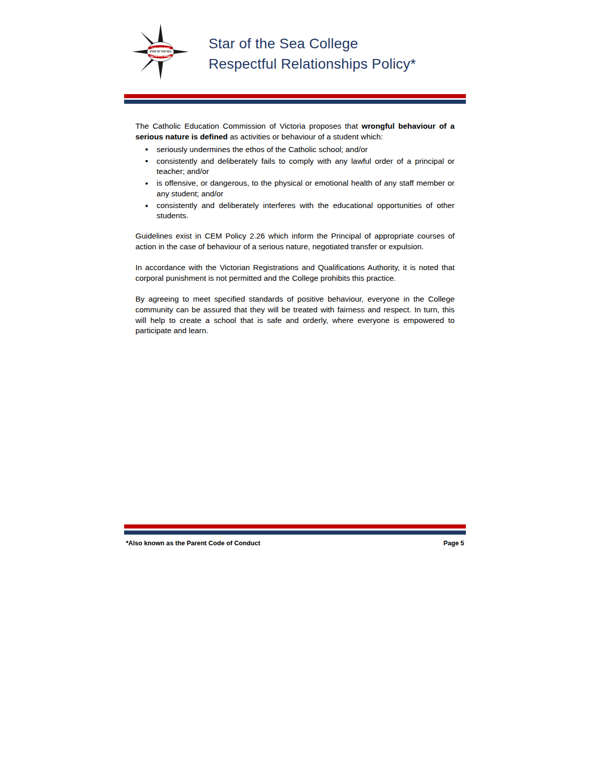SARASTRATION STAR OF THE SEA FACTA NON VERBA
Star of the Sea College
Respectful Relationships Policy*
The Catholic Education Commission of Victoria proposes that wrongful behaviour of a serious nature is defined as activities or behaviour of a student which:
seriously undermines the ethos of the Catholic school; and/or
consistently and deliberately fails to comply with any lawful order of a principal or teacher; and/or
is offensive, or dangerous, to the physical or emotional health of any staff member or any student; and/or
consistently and deliberately interferes with the educational opportunities of other students.
Guidelines exist in CEM Policy 2.26 which inform the Principal of appropriate courses of action in the case of behaviour of a serious nature, negotiated transfer or expulsion.
In accordance with the Victorian Registrations and Qualifications Authority, it is noted that corporal punishment is not permitted and the College prohibits this practice.
By agreeing to meet specified standards of positive behaviour, everyone in the College community can be assured that they will be treated with fairness and respect. In turn, this will help to create a school that is safe and orderly, where everyone is empowered to participate and learn.
*Also known as the Parent Code of Conduct Page 5